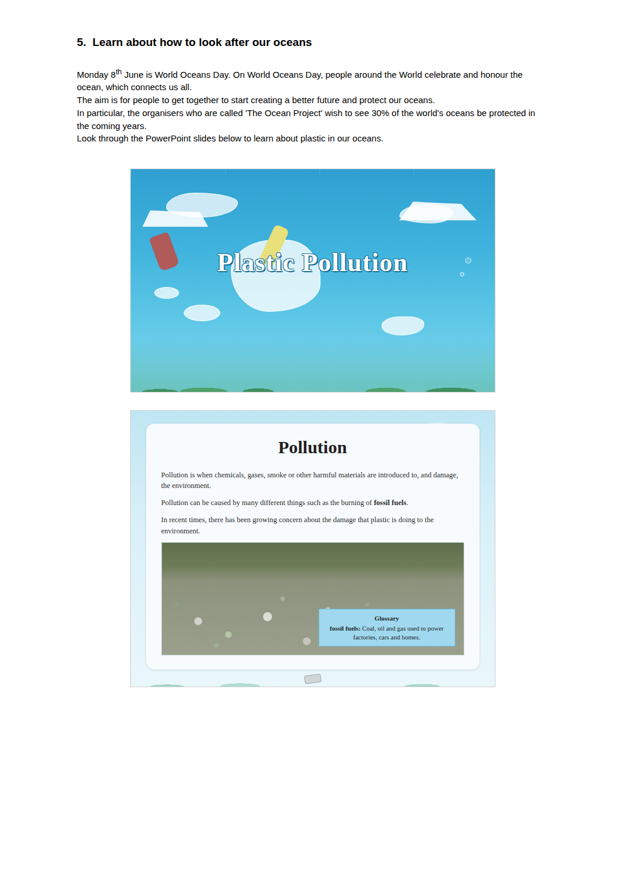5. Learn about how to look after our oceans
Monday 8th June is World Oceans Day. On World Oceans Day, people around the World celebrate and honour the ocean, which connects us all.
The aim is for people to get together to start creating a better future and protect our oceans.
In particular, the organisers who are called 'The Ocean Project' wish to see 30% of the world's oceans be protected in the coming years.
Look through the PowerPoint slides below to learn about plastic in our oceans.
Plastic Pollution
Pollution
Pollution is when chemicals, gases, smoke or other harmful materials are introduced to, and damage, the environment.
Pollution can be caused by many different things such as the burning of fossil fuels.
In recent times, there has been growing concern about the damage that plastic is doing to the environment.
Glossary fossil fuels: Coal, oil and gas used to power factories, cars and homes.